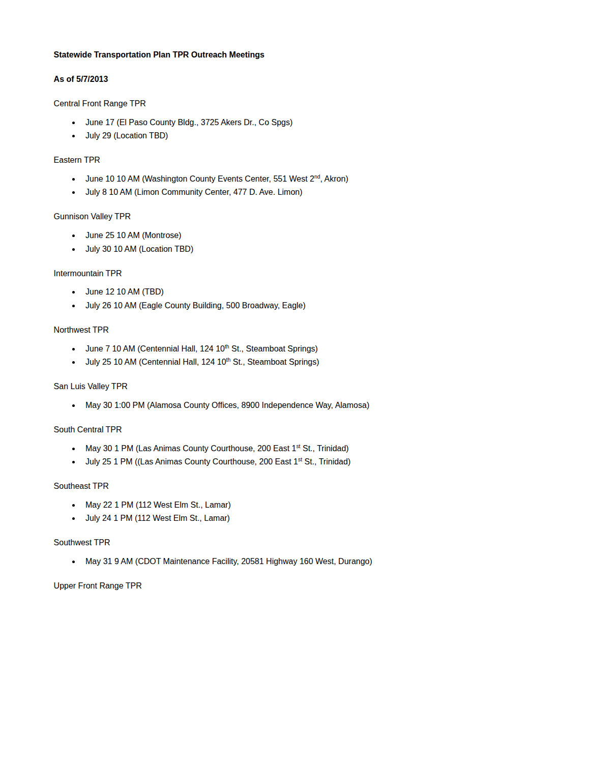Statewide Transportation Plan TPR Outreach Meetings
As of 5/7/2013
Central Front Range TPR
June 17 (El Paso County Bldg., 3725 Akers Dr., Co Spgs)
July 29 (Location TBD)
Eastern TPR
June 10 10 AM (Washington County Events Center, 551 West 2nd, Akron)
July 8 10 AM (Limon Community Center, 477 D. Ave. Limon)
Gunnison Valley TPR
June 25 10 AM (Montrose)
July 30 10 AM (Location TBD)
Intermountain TPR
June 12 10 AM (TBD)
July 26 10 AM (Eagle County Building, 500 Broadway, Eagle)
Northwest TPR
June 7 10 AM (Centennial Hall, 124 10th St., Steamboat Springs)
July 25 10 AM (Centennial Hall, 124 10th St., Steamboat Springs)
San Luis Valley TPR
May 30 1:00 PM (Alamosa County Offices, 8900 Independence Way, Alamosa)
South Central TPR
May 30 1 PM (Las Animas County Courthouse, 200 East 1st St., Trinidad)
July 25 1 PM ((Las Animas County Courthouse, 200 East 1st St., Trinidad)
Southeast TPR
May 22 1 PM (112 West Elm St., Lamar)
July 24 1 PM (112 West Elm St., Lamar)
Southwest TPR
May 31 9 AM (CDOT Maintenance Facility, 20581 Highway 160 West, Durango)
Upper Front Range TPR